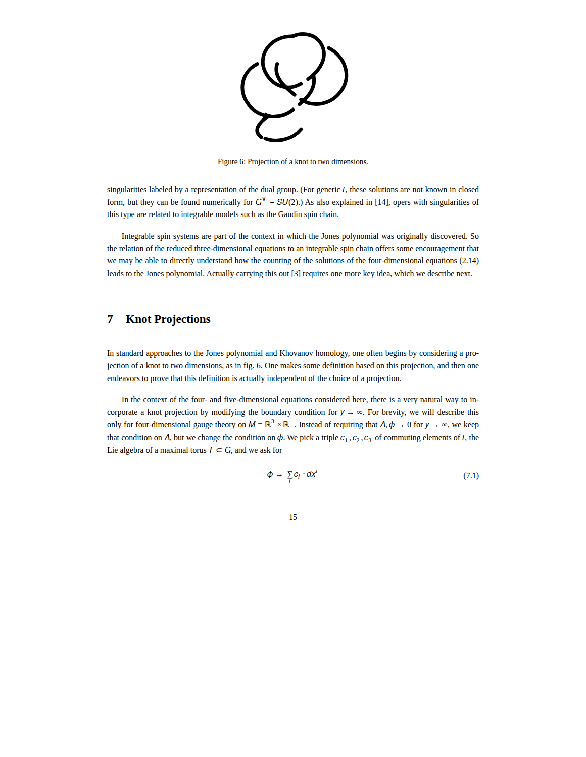Figure 6: Projection of a knot to two dimensions.
singularities labeled by a representation of the dual group. (For generic t, these solutions are not known in closed form, but they can be found numerically for G∨=SU(2).) As also explained in [14], opers with singularities of this type are related to integrable models such as the Gaudin spin chain.
Integrable spin systems are part of the context in which the Jones polynomial was originally discovered. So the relation of the reduced three-dimensional equations to an integrable spin chain offers some encouragement that we may be able to directly understand how the counting of the solutions of the four-dimensional equations (2.14) leads to the Jones polynomial. Actually carrying this out [3] requires one more key idea, which we describe next.
7 Knot Projections
In standard approaches to the Jones polynomial and Khovanov homology, one often begins by considering a projection of a knot to two dimensions, as in fig. 6. One makes some definition based on this projection, and then one endeavors to prove that this definition is actually independent of the choice of a projection.
In the context of the four- and five-dimensional equations considered here, there is a very natural way to incorporate a knot projection by modifying the boundary condition for y→∞. For brevity, we will describe this only for four-dimensional gauge theory on M=ℝ3×ℝ+. Instead of requiring that A,ϕ→0 for y→∞, we keep that condition on A, but we change the condition on ϕ. We pick a triple c1,c2,c3 of commuting elements of t, the Lie algebra of a maximal torus T⊂G, and we ask for
ϕ → ∑ i ci ⋅ d xi (7.1)
15